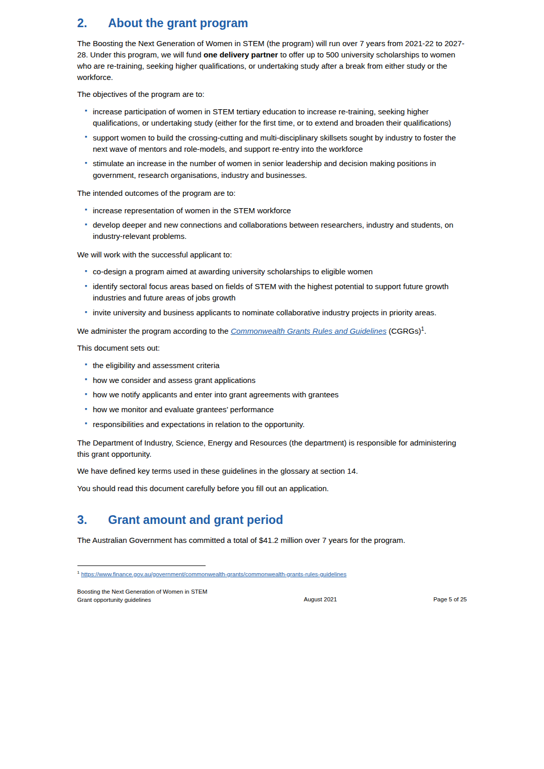2. About the grant program
The Boosting the Next Generation of Women in STEM (the program) will run over 7 years from 2021-22 to 2027-28. Under this program, we will fund one delivery partner to offer up to 500 university scholarships to women who are re-training, seeking higher qualifications, or undertaking study after a break from either study or the workforce.
The objectives of the program are to:
increase participation of women in STEM tertiary education to increase re-training, seeking higher qualifications, or undertaking study (either for the first time, or to extend and broaden their qualifications)
support women to build the crossing-cutting and multi-disciplinary skillsets sought by industry to foster the next wave of mentors and role-models, and support re-entry into the workforce
stimulate an increase in the number of women in senior leadership and decision making positions in government, research organisations, industry and businesses.
The intended outcomes of the program are to:
increase representation of women in the STEM workforce
develop deeper and new connections and collaborations between researchers, industry and students, on industry-relevant problems.
We will work with the successful applicant to:
co-design a program aimed at awarding university scholarships to eligible women
identify sectoral focus areas based on fields of STEM with the highest potential to support future growth industries and future areas of jobs growth
invite university and business applicants to nominate collaborative industry projects in priority areas.
We administer the program according to the Commonwealth Grants Rules and Guidelines (CGRGs)1.
This document sets out:
the eligibility and assessment criteria
how we consider and assess grant applications
how we notify applicants and enter into grant agreements with grantees
how we monitor and evaluate grantees’ performance
responsibilities and expectations in relation to the opportunity.
The Department of Industry, Science, Energy and Resources (the department) is responsible for administering this grant opportunity.
We have defined key terms used in these guidelines in the glossary at section 14.
You should read this document carefully before you fill out an application.
3. Grant amount and grant period
The Australian Government has committed a total of $41.2 million over 7 years for the program.
1 https://www.finance.gov.au/government/commonwealth-grants/commonwealth-grants-rules-guidelines
Boosting the Next Generation of Women in STEM
Grant opportunity guidelines
August 2021
Page 5 of 25